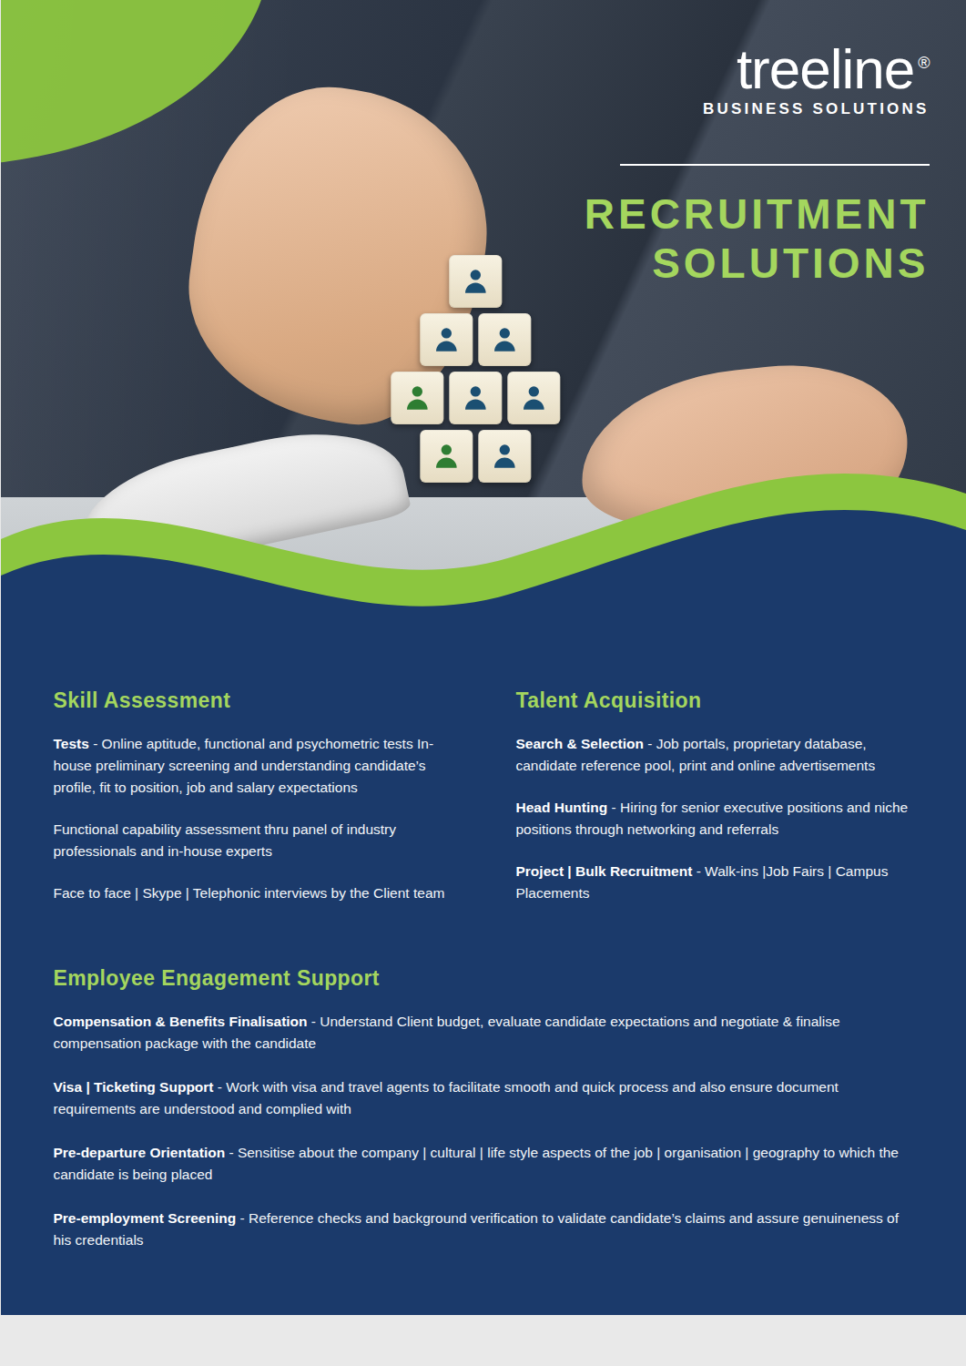treeline®
BUSINESS SOLUTIONS
Recruitment
Solutions
Skill Assessment
Tests - Online aptitude, functional and psychometric tests In-house preliminary screening and understanding candidate’s profile, fit to position, job and salary expectations
Functional capability assessment thru panel of industry professionals and in-house experts
Face to face | Skype | Telephonic interviews by the Client team
Talent Acquisition
Search & Selection - Job portals, proprietary database, candidate reference pool, print and online advertisements
Head Hunting - Hiring for senior executive positions and niche positions through networking and referrals
Project | Bulk Recruitment - Walk-ins |Job Fairs | Campus Placements
Employee Engagement Support
Compensation & Benefits Finalisation - Understand Client budget, evaluate candidate expectations and negotiate & finalise compensation package with the candidate
Visa | Ticketing Support - Work with visa and travel agents to facilitate smooth and quick process and also ensure document requirements are understood and complied with
Pre-departure Orientation - Sensitise about the company | cultural | life style aspects of the job | organisation | geography to which the candidate is being placed
Pre-employment Screening - Reference checks and background verification to validate candidate’s claims and assure genuineness of his credentials